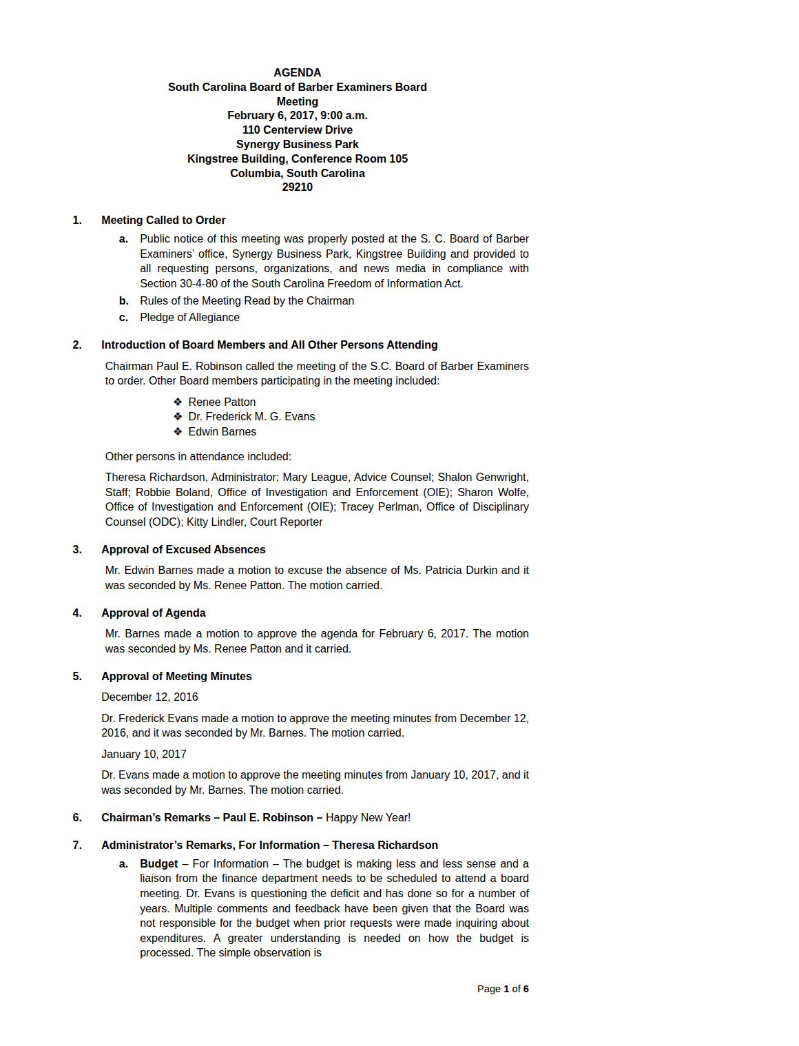AGENDA
South Carolina Board of Barber Examiners Board
Meeting
February 6, 2017, 9:00 a.m.
110 Centerview Drive
Synergy Business Park
Kingstree Building, Conference Room 105
Columbia, South Carolina
29210
Meeting Called to Order
Public notice of this meeting was properly posted at the S. C. Board of Barber Examiners’ office, Synergy Business Park, Kingstree Building and provided to all requesting persons, organizations, and news media in compliance with Section 30-4-80 of the South Carolina Freedom of Information Act.
Rules of the Meeting Read by the Chairman
Pledge of Allegiance
Introduction of Board Members and All Other Persons Attending
Chairman Paul E. Robinson called the meeting of the S.C. Board of Barber Examiners to order. Other Board members participating in the meeting included:
Renee Patton
Dr. Frederick M. G. Evans
Edwin Barnes
Other persons in attendance included:
Theresa Richardson, Administrator; Mary League, Advice Counsel; Shalon Genwright, Staff; Robbie Boland, Office of Investigation and Enforcement (OIE); Sharon Wolfe, Office of Investigation and Enforcement (OIE); Tracey Perlman, Office of Disciplinary Counsel (ODC); Kitty Lindler, Court Reporter
Approval of Excused Absences
Mr. Edwin Barnes made a motion to excuse the absence of Ms. Patricia Durkin and it was seconded by Ms. Renee Patton. The motion carried.
Approval of Agenda
Mr. Barnes made a motion to approve the agenda for February 6, 2017. The motion was seconded by Ms. Renee Patton and it carried.
Approval of Meeting Minutes
December 12, 2016
Dr. Frederick Evans made a motion to approve the meeting minutes from December 12, 2016, and it was seconded by Mr. Barnes. The motion carried.
January 10, 2017
Dr. Evans made a motion to approve the meeting minutes from January 10, 2017, and it was seconded by Mr. Barnes. The motion carried.
Chairman’s Remarks – Paul E. Robinson – Happy New Year!
Administrator’s Remarks, For Information – Theresa Richardson
Budget – For Information – The budget is making less and less sense and a liaison from the finance department needs to be scheduled to attend a board meeting. Dr. Evans is questioning the deficit and has done so for a number of years. Multiple comments and feedback have been given that the Board was not responsible for the budget when prior requests were made inquiring about expenditures. A greater understanding is needed on how the budget is processed. The simple observation is
Page 1 of 6